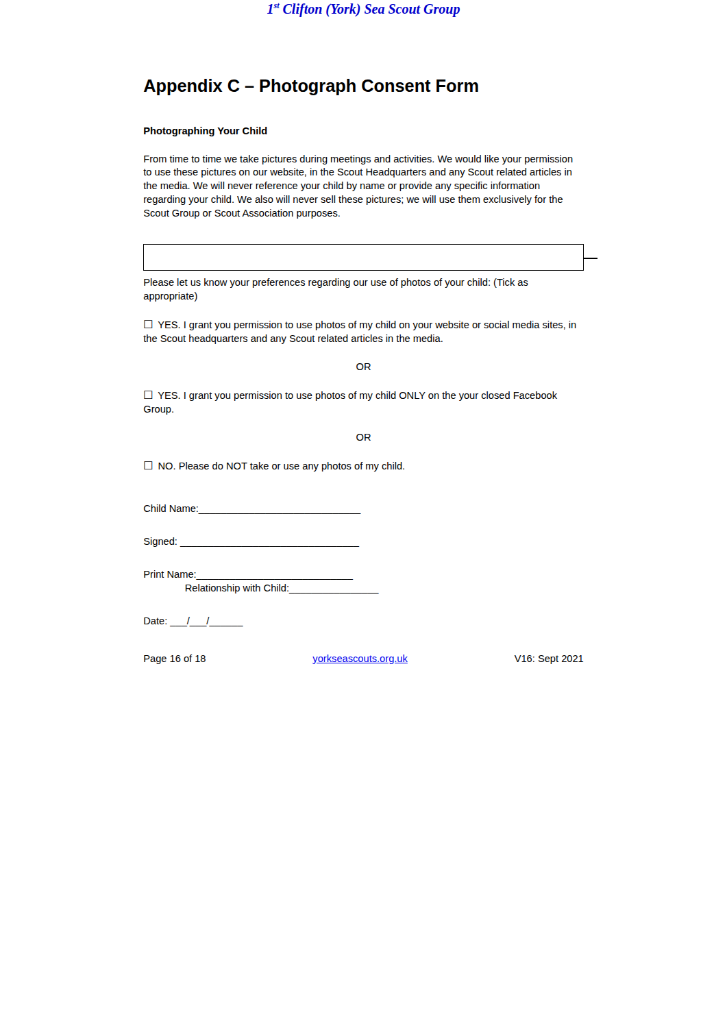1st Clifton (York) Sea Scout Group
Appendix C – Photograph Consent Form
Photographing Your Child
From time to time we take pictures during meetings and activities. We would like your permission to use these pictures on our website, in the Scout Headquarters and any Scout related articles in the media. We will never reference your child by name or provide any specific information regarding your child. We also will never sell these pictures; we will use them exclusively for the Scout Group or Scout Association purposes.
Please let us know your preferences regarding our use of photos of your child: (Tick as appropriate)
☐ YES. I grant you permission to use photos of my child on your website or social media sites, in the Scout headquarters and any Scout related articles in the media.
OR
☐ YES. I grant you permission to use photos of my child ONLY on the your closed Facebook Group.
OR
☐ NO. Please do NOT take or use any photos of my child.
Child Name:_____________________________
Signed: ________________________________
Print Name:____________________________Relationship with Child:________________
Date: ___/___/______
Page 16 of 18 yorkseascouts.org.uk V16: Sept 2021